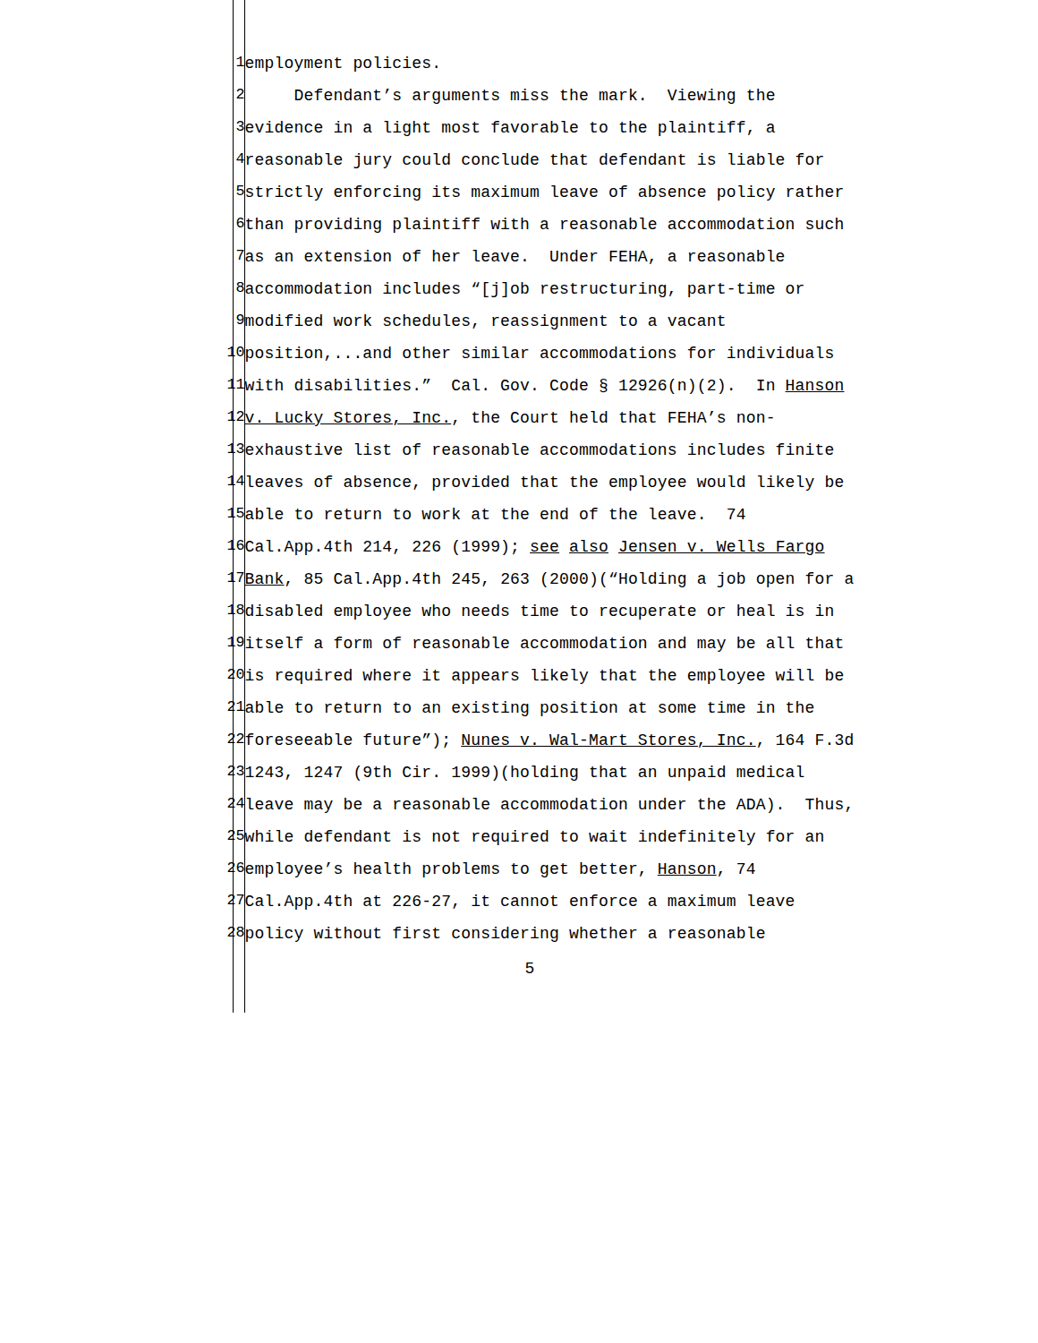| 1 | employment policies. |
| 2 | Defendant’s arguments miss the mark. Viewing the |
| 3 | evidence in a light most favorable to the plaintiff, a |
| 4 | reasonable jury could conclude that defendant is liable for |
| 5 | strictly enforcing its maximum leave of absence policy rather |
| 6 | than providing plaintiff with a reasonable accommodation such |
| 7 | as an extension of her leave. Under FEHA, a reasonable |
| 8 | accommodation includes “[j]ob restructuring, part-time or |
| 9 | modified work schedules, reassignment to a vacant |
| 10 | position,...and other similar accommodations for individuals |
| 11 | with disabilities.” Cal. Gov. Code § 12926(n)(2). In Hanson |
| 12 | v. Lucky Stores, Inc. , the Court held that FEHA’s non- |
| 13 | exhaustive list of reasonable accommodations includes finite |
| 14 | leaves of absence, provided that the employee would likely be |
| 15 | able to return to work at the end of the leave. 74 |
| 16 | Cal.App.4th 214, 226 (1999); see also Jensen v. Wells Fargo |
| 17 | Bank , 85 Cal.App.4th 245, 263 (2000)(“Holding a job open for a |
| 18 | disabled employee who needs time to recuperate or heal is in |
| 19 | itself a form of reasonable accommodation and may be all that |
| 20 | is required where it appears likely that the employee will be |
| 21 | able to return to an existing position at some time in the |
| 22 | foreseeable future”); Nunes v. Wal-Mart Stores, Inc. , 164 F.3d |
| 23 | 1243, 1247 (9th Cir. 1999)(holding that an unpaid medical |
| 24 | leave may be a reasonable accommodation under the ADA). Thus, |
| 25 | while defendant is not required to wait indefinitely for an |
| 26 | employee’s health problems to get better, Hanson , 74 |
| 27 | Cal.App.4th at 226-27, it cannot enforce a maximum leave |
| 28 | policy without first considering whether a reasonable |
5